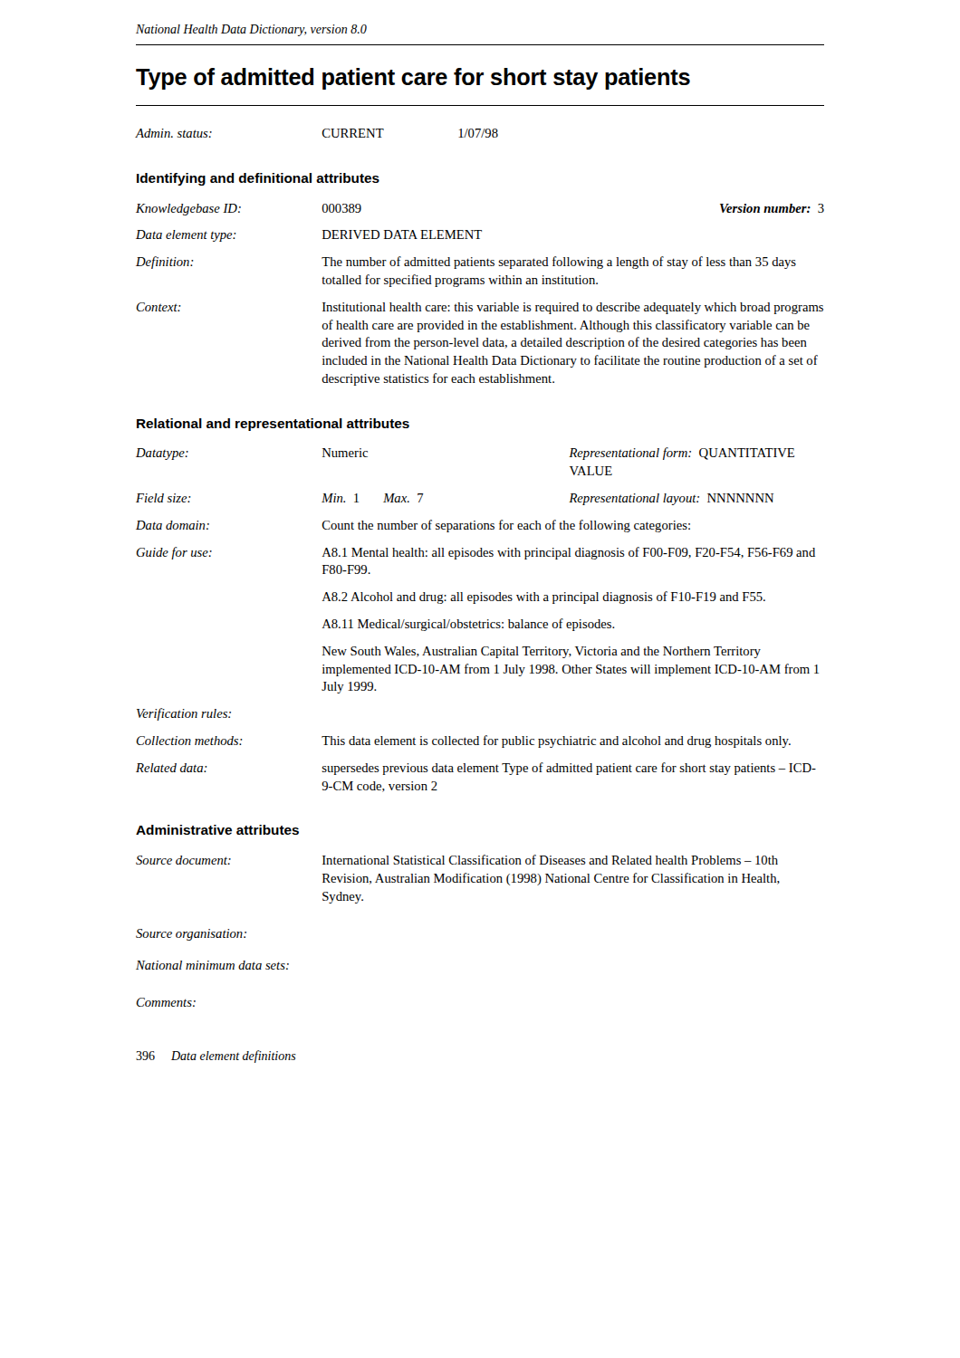National Health Data Dictionary, version 8.0
Type of admitted patient care for short stay patients
| Admin. status: | CURRENT 1/07/98 |
Identifying and definitional attributes
| Knowledgebase ID: | 000389 Version number: 3 |
| Data element type: | DERIVED DATA ELEMENT |
| Definition: | The number of admitted patients separated following a length of stay of less than 35 days totalled for specified programs within an institution. |
| Context: | Institutional health care: this variable is required to describe adequately which broad programs of health care are provided in the establishment. Although this classificatory variable can be derived from the person-level data, a detailed description of the desired categories has been included in the National Health Data Dictionary to facilitate the routine production of a set of descriptive statistics for each establishment. |
Relational and representational attributes
| Datatype: | Numeric Representational form: QUANTITATIVE VALUE |
| Field size: | Min. 1 Max. 7 Representational layout: NNNNNNN |
| Data domain: | Count the number of separations for each of the following categories: |
| Guide for use: | A8.1 Mental health: all episodes with principal diagnosis of F00-F09, F20-F54, F56-F69 and F80-F99. A8.2 Alcohol and drug: all episodes with a principal diagnosis of F10-F19 and F55. A8.11 Medical/surgical/obstetrics: balance of episodes. New South Wales, Australian Capital Territory, Victoria and the Northern Territory implemented ICD-10-AM from 1 July 1998. Other States will implement ICD-10-AM from 1 July 1999. |
| Verification rules: | |
| Collection methods: | This data element is collected for public psychiatric and alcohol and drug hospitals only. |
| Related data: | supersedes previous data element Type of admitted patient care for short stay patients – ICD-9-CM code, version 2 |
Administrative attributes
| Source document: | International Statistical Classification of Diseases and Related health Problems – 10th Revision, Australian Modification (1998) National Centre for Classification in Health, Sydney. |
Source organisation:
National minimum data sets:
Comments:
396 Data element definitions